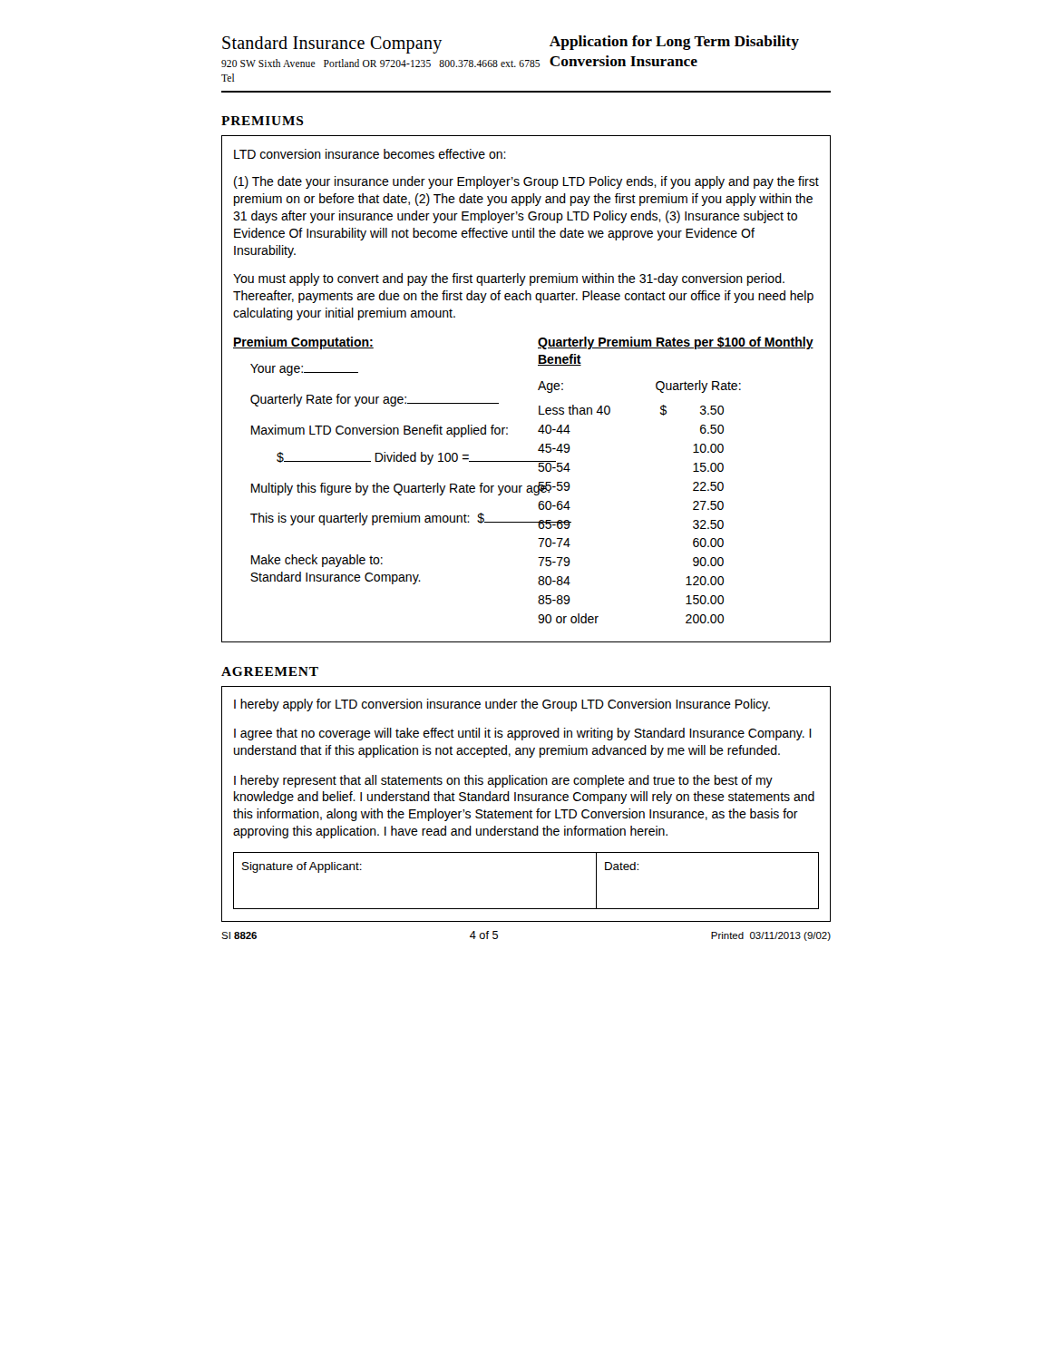Standard Insurance Company
920 SW Sixth Avenue Portland OR 97204-1235 800.378.4668 ext. 6785 Tel
Application for Long Term Disability
Conversion Insurance
PREMIUMS
LTD conversion insurance becomes effective on:
(1) The date your insurance under your Employer’s Group LTD Policy ends, if you apply and pay the first premium on or before that date, (2) The date you apply and pay the first premium if you apply within the 31 days after your insurance under your Employer’s Group LTD Policy ends, (3) Insurance subject to Evidence Of Insurability will not become effective until the date we approve your Evidence Of Insurability.
You must apply to convert and pay the first quarterly premium within the 31-day conversion period. Thereafter, payments are due on the first day of each quarter. Please contact our office if you need help calculating your initial premium amount.
Premium Computation:
Your age:
Quarterly Rate for your age:
Maximum LTD Conversion Benefit applied for:
$ Divided by 100 =
Multiply this figure by the Quarterly Rate for your age.
This is your quarterly premium amount: $
Make check payable to:
Standard Insurance Company.
Quarterly Premium Rates per $100 of Monthly Benefit
| Age: | Quarterly Rate: |
| --- | --- |
| Less than 40 | $ 3.50 |
| 40-44 | 6.50 |
| 45-49 | 10.00 |
| 50-54 | 15.00 |
| 55-59 | 22.50 |
| 60-64 | 27.50 |
| 65-69 | 32.50 |
| 70-74 | 60.00 |
| 75-79 | 90.00 |
| 80-84 | 120.00 |
| 85-89 | 150.00 |
| 90 or older | 200.00 |
AGREEMENT
I hereby apply for LTD conversion insurance under the Group LTD Conversion Insurance Policy.
I agree that no coverage will take effect until it is approved in writing by Standard Insurance Company. I understand that if this application is not accepted, any premium advanced by me will be refunded.
I hereby represent that all statements on this application are complete and true to the best of my knowledge and belief. I understand that Standard Insurance Company will rely on these statements and this information, along with the Employer’s Statement for LTD Conversion Insurance, as the basis for approving this application. I have read and understand the information herein.
| Signature of Applicant: | Dated: |
SI 8826
4 of 5
Printed 03/11/2013 (9/02)